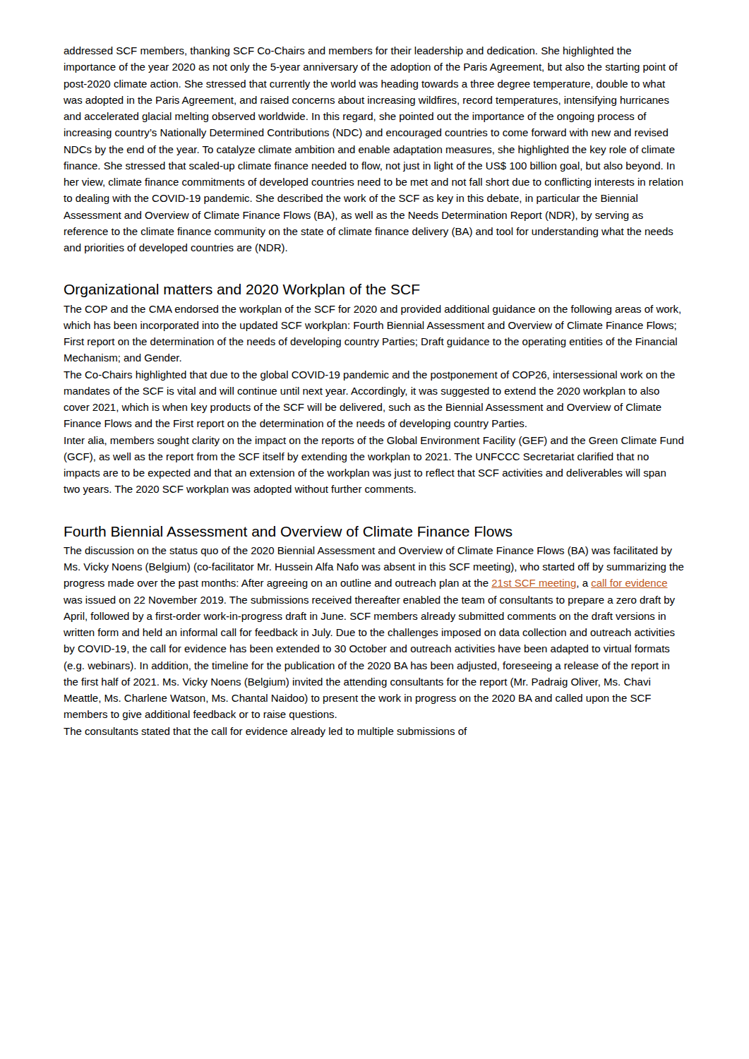addressed SCF members, thanking SCF Co-Chairs and members for their leadership and dedication. She highlighted the importance of the year 2020 as not only the 5-year anniversary of the adoption of the Paris Agreement, but also the starting point of post-2020 climate action. She stressed that currently the world was heading towards a three degree temperature, double to what was adopted in the Paris Agreement, and raised concerns about increasing wildfires, record temperatures, intensifying hurricanes and accelerated glacial melting observed worldwide. In this regard, she pointed out the importance of the ongoing process of increasing country’s Nationally Determined Contributions (NDC) and encouraged countries to come forward with new and revised NDCs by the end of the year. To catalyze climate ambition and enable adaptation measures, she highlighted the key role of climate finance. She stressed that scaled-up climate finance needed to flow, not just in light of the US$ 100 billion goal, but also beyond. In her view, climate finance commitments of developed countries need to be met and not fall short due to conflicting interests in relation to dealing with the COVID-19 pandemic. She described the work of the SCF as key in this debate, in particular the Biennial Assessment and Overview of Climate Finance Flows (BA), as well as the Needs Determination Report (NDR), by serving as reference to the climate finance community on the state of climate finance delivery (BA) and tool for understanding what the needs and priorities of developed countries are (NDR).
Organizational matters and 2020 Workplan of the SCF
The COP and the CMA endorsed the workplan of the SCF for 2020 and provided additional guidance on the following areas of work, which has been incorporated into the updated SCF workplan: Fourth Biennial Assessment and Overview of Climate Finance Flows; First report on the determination of the needs of developing country Parties; Draft guidance to the operating entities of the Financial Mechanism; and Gender.
The Co-Chairs highlighted that due to the global COVID-19 pandemic and the postponement of COP26, intersessional work on the mandates of the SCF is vital and will continue until next year. Accordingly, it was suggested to extend the 2020 workplan to also cover 2021, which is when key products of the SCF will be delivered, such as the Biennial Assessment and Overview of Climate Finance Flows and the First report on the determination of the needs of developing country Parties.
Inter alia, members sought clarity on the impact on the reports of the Global Environment Facility (GEF) and the Green Climate Fund (GCF), as well as the report from the SCF itself by extending the workplan to 2021. The UNFCCC Secretariat clarified that no impacts are to be expected and that an extension of the workplan was just to reflect that SCF activities and deliverables will span two years. The 2020 SCF workplan was adopted without further comments.
Fourth Biennial Assessment and Overview of Climate Finance Flows
The discussion on the status quo of the 2020 Biennial Assessment and Overview of Climate Finance Flows (BA) was facilitated by Ms. Vicky Noens (Belgium) (co-facilitator Mr. Hussein Alfa Nafo was absent in this SCF meeting), who started off by summarizing the progress made over the past months: After agreeing on an outline and outreach plan at the 21st SCF meeting, a call for evidence was issued on 22 November 2019. The submissions received thereafter enabled the team of consultants to prepare a zero draft by April, followed by a first-order work-in-progress draft in June. SCF members already submitted comments on the draft versions in written form and held an informal call for feedback in July. Due to the challenges imposed on data collection and outreach activities by COVID-19, the call for evidence has been extended to 30 October and outreach activities have been adapted to virtual formats (e.g. webinars). In addition, the timeline for the publication of the 2020 BA has been adjusted, foreseeing a release of the report in the first half of 2021. Ms. Vicky Noens (Belgium) invited the attending consultants for the report (Mr. Padraig Oliver, Ms. Chavi Meattle, Ms. Charlene Watson, Ms. Chantal Naidoo) to present the work in progress on the 2020 BA and called upon the SCF members to give additional feedback or to raise questions.
The consultants stated that the call for evidence already led to multiple submissions of